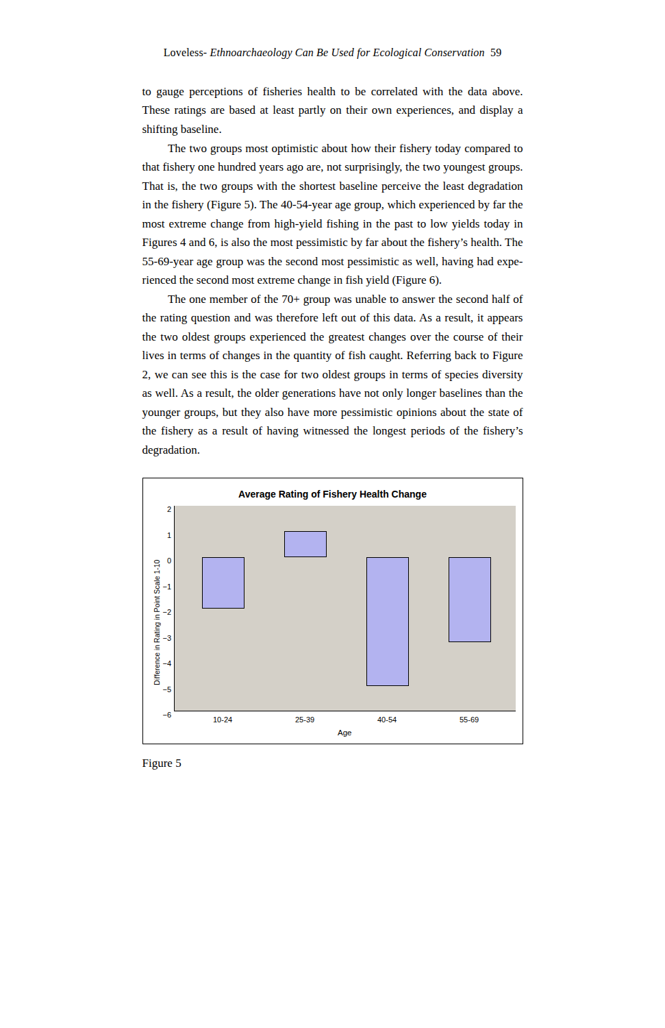Loveless- Ethnoarchaeology Can Be Used for Ecological Conservation 59
to gauge perceptions of fisheries health to be correlated with the data above. These ratings are based at least partly on their own experiences, and display a shifting baseline.
The two groups most optimistic about how their fishery today compared to that fishery one hundred years ago are, not surprisingly, the two youngest groups. That is, the two groups with the shortest baseline perceive the least degradation in the fishery (Figure 5). The 40-54-year age group, which experienced by far the most extreme change from high-yield fishing in the past to low yields today in Figures 4 and 6, is also the most pessimistic by far about the fishery’s health. The 55-69-year age group was the second most pessimistic as well, having had experienced the second most extreme change in fish yield (Figure 6).
The one member of the 70+ group was unable to answer the second half of the rating question and was therefore left out of this data. As a result, it appears the two oldest groups experienced the greatest changes over the course of their lives in terms of changes in the quantity of fish caught. Referring back to Figure 2, we can see this is the case for two oldest groups in terms of species diversity as well. As a result, the older generations have not only longer baselines than the younger groups, but they also have more pessimistic opinions about the state of the fishery as a result of having witnessed the longest periods of the fishery’s degradation.
Average Rating of Fishery Health Change
Difference in Rating in Point Scale 1-10
2 1 0 −1 −2 −3 −4 −5 −6
10-24 25-39 40-54 55-69
Age
Figure 5